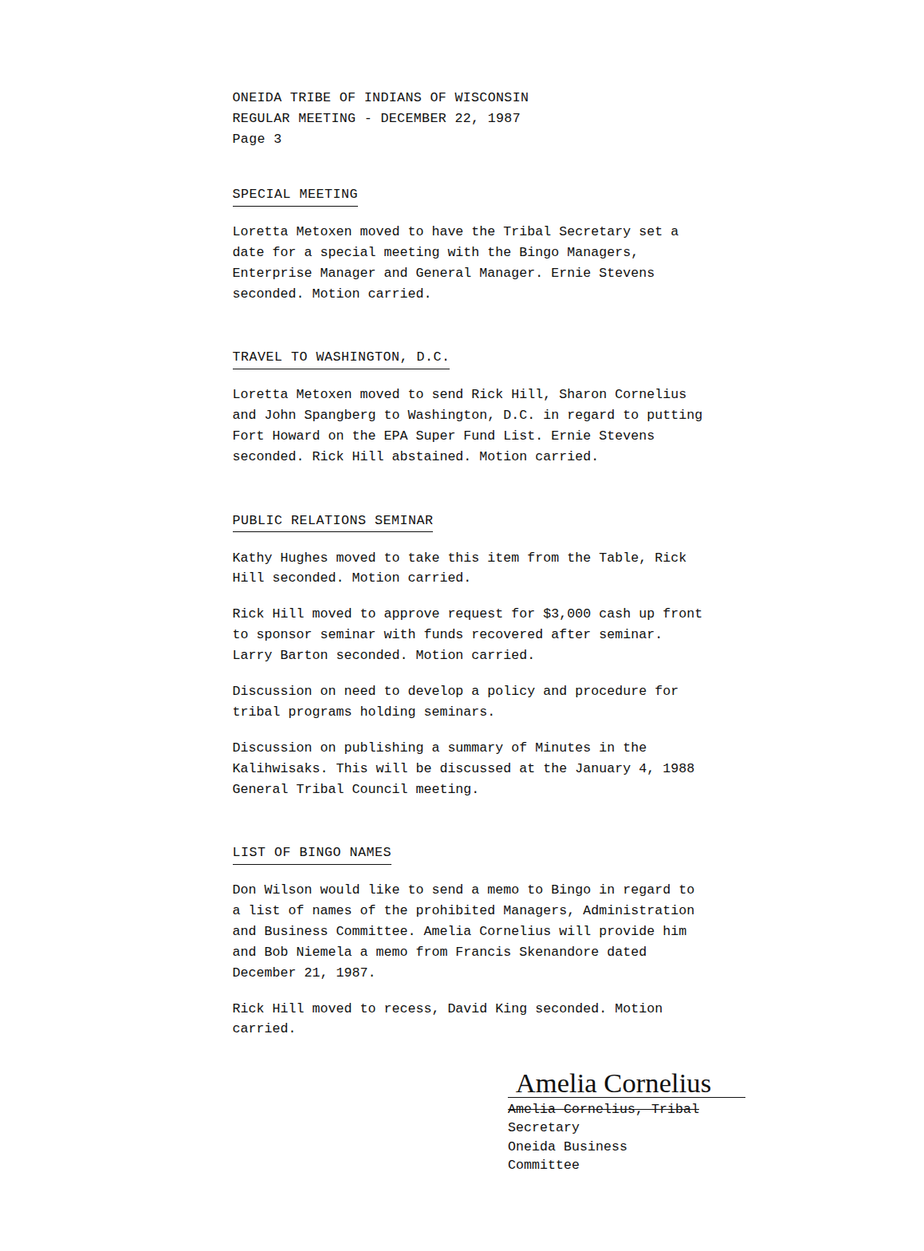ONEIDA TRIBE OF INDIANS OF WISCONSIN
REGULAR MEETING - DECEMBER 22, 1987
Page 3
Special Meeting
Loretta Metoxen moved to have the Tribal Secretary set a date for a special meeting with the Bingo Managers, Enterprise Manager and General Manager. Ernie Stevens seconded. Motion carried.
Travel to Washington, D.C.
Loretta Metoxen moved to send Rick Hill, Sharon Cornelius and John Spangberg to Washington, D.C. in regard to putting Fort Howard on the EPA Super Fund List. Ernie Stevens seconded. Rick Hill abstained. Motion carried.
Public Relations Seminar
Kathy Hughes moved to take this item from the Table, Rick Hill seconded. Motion carried.
Rick Hill moved to approve request for $3,000 cash up front to sponsor seminar with funds recovered after seminar. Larry Barton seconded. Motion carried.
Discussion on need to develop a policy and procedure for tribal programs holding seminars.
Discussion on publishing a summary of Minutes in the Kalihwisaks. This will be discussed at the January 4, 1988 General Tribal Council meeting.
List of Bingo Names
Don Wilson would like to send a memo to Bingo in regard to a list of names of the prohibited Managers, Administration and Business Committee. Amelia Cornelius will provide him and Bob Niemela a memo from Francis Skenandore dated December 21, 1987.
Rick Hill moved to recess, David King seconded. Motion carried.
Amelia Cornelius
Amelia Cornelius, Tribal Secretary
Oneida Business Committee